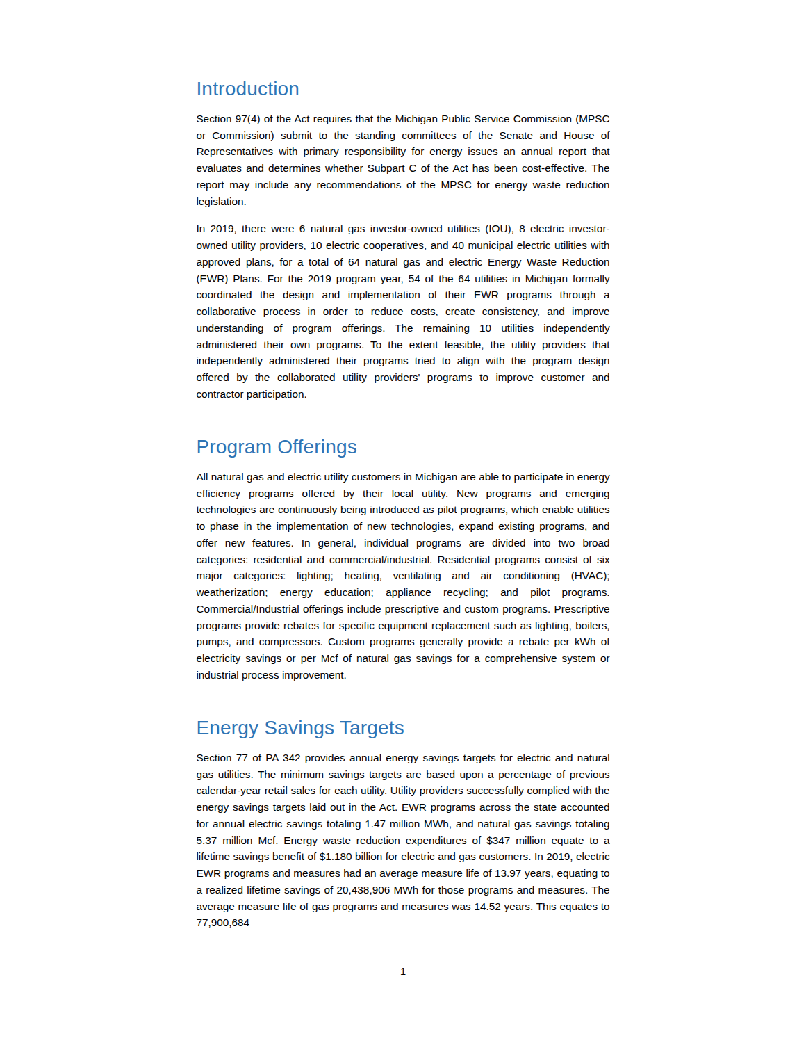Introduction
Section 97(4) of the Act requires that the Michigan Public Service Commission (MPSC or Commission) submit to the standing committees of the Senate and House of Representatives with primary responsibility for energy issues an annual report that evaluates and determines whether Subpart C of the Act has been cost-effective. The report may include any recommendations of the MPSC for energy waste reduction legislation.
In 2019, there were 6 natural gas investor-owned utilities (IOU), 8 electric investor-owned utility providers, 10 electric cooperatives, and 40 municipal electric utilities with approved plans, for a total of 64 natural gas and electric Energy Waste Reduction (EWR) Plans. For the 2019 program year, 54 of the 64 utilities in Michigan formally coordinated the design and implementation of their EWR programs through a collaborative process in order to reduce costs, create consistency, and improve understanding of program offerings. The remaining 10 utilities independently administered their own programs. To the extent feasible, the utility providers that independently administered their programs tried to align with the program design offered by the collaborated utility providers' programs to improve customer and contractor participation.
Program Offerings
All natural gas and electric utility customers in Michigan are able to participate in energy efficiency programs offered by their local utility. New programs and emerging technologies are continuously being introduced as pilot programs, which enable utilities to phase in the implementation of new technologies, expand existing programs, and offer new features. In general, individual programs are divided into two broad categories: residential and commercial/industrial. Residential programs consist of six major categories: lighting; heating, ventilating and air conditioning (HVAC); weatherization; energy education; appliance recycling; and pilot programs. Commercial/Industrial offerings include prescriptive and custom programs. Prescriptive programs provide rebates for specific equipment replacement such as lighting, boilers, pumps, and compressors. Custom programs generally provide a rebate per kWh of electricity savings or per Mcf of natural gas savings for a comprehensive system or industrial process improvement.
Energy Savings Targets
Section 77 of PA 342 provides annual energy savings targets for electric and natural gas utilities. The minimum savings targets are based upon a percentage of previous calendar-year retail sales for each utility. Utility providers successfully complied with the energy savings targets laid out in the Act. EWR programs across the state accounted for annual electric savings totaling 1.47 million MWh, and natural gas savings totaling 5.37 million Mcf. Energy waste reduction expenditures of $347 million equate to a lifetime savings benefit of $1.180 billion for electric and gas customers. In 2019, electric EWR programs and measures had an average measure life of 13.97 years, equating to a realized lifetime savings of 20,438,906 MWh for those programs and measures. The average measure life of gas programs and measures was 14.52 years. This equates to 77,900,684
1